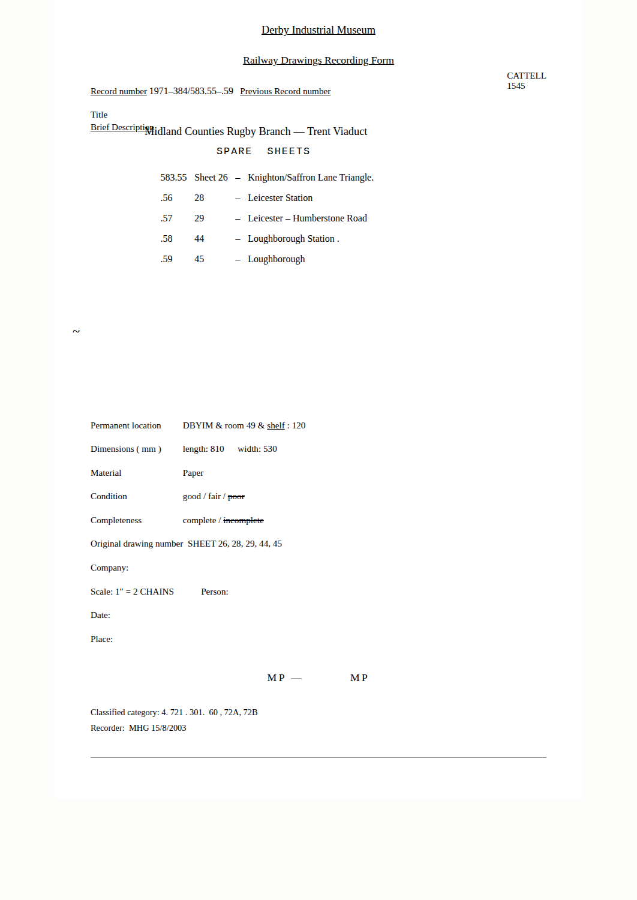Derby Industrial Museum
Railway Drawings Recording Form
CATTELL
1545
Record number 1971–384/583.55–.59 Previous Record number
Title
Brief Description
Midland Counties Rugby Branch — Trent Viaduct
SPARE SHEETS
| 583.55 | Sheet 26 | – | Knighton/Saffron Lane Triangle. |
| .56 | 28 | – | Leicester Station |
| .57 | 29 | – | Leicester – Humberstone Road |
| .58 | 44 | – | Loughborough Station . |
| .59 | 45 | – | Loughborough |
~
Permanent location DBYIM & room 49 & shelf : 120
Dimensions ( mm ) length: 810 width: 530
Material Paper
Condition good / fair / poor
Completeness complete / incomplete
Original drawing number SHEET 26, 28, 29, 44, 45
Company:
Scale: 1″ = 2 CHAINS Person:
Date:
Place:
MP —MP
Classified category: 4. 721 . 301. 60 , 72A, 72B
Recorder: MHG 15/8/2003